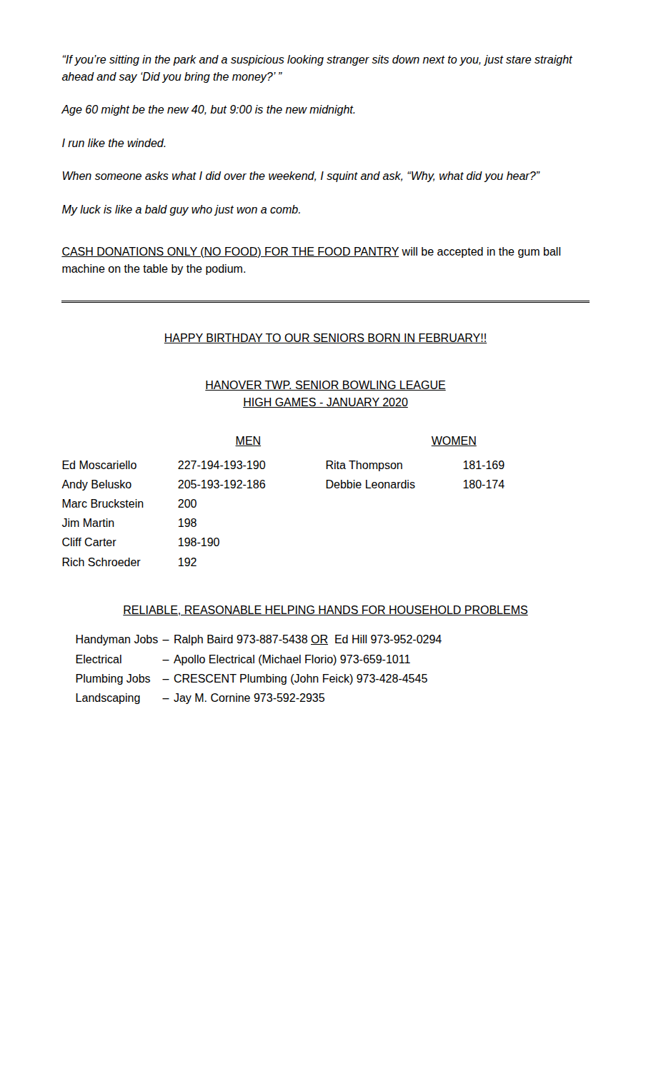“If you’re sitting in the park and a suspicious looking stranger sits down next to you, just stare straight ahead and say ‘Did you bring the money?’ ”
Age 60 might be the new 40, but 9:00 is the new midnight.
I run like the winded.
When someone asks what I did over the weekend, I squint and ask, “Why, what did you hear?”
My luck is like a bald guy who just won a comb.
CASH DONATIONS ONLY (NO FOOD) FOR THE FOOD PANTRY will be accepted in the gum ball machine on the table by the podium.
HAPPY BIRTHDAY TO OUR SENIORS BORN IN FEBRUARY!!
HANOVER TWP. SENIOR BOWLING LEAGUE HIGH GAMES - JANUARY 2020
| | MEN | WOMEN |
| --- | --- | --- |
| Ed Moscariello | 227-194-193-190 | Rita Thompson | 181-169 |
| Andy Belusko | 205-193-192-186 | Debbie Leonardis | 180-174 |
| Marc Bruckstein | 200 | | |
| Jim Martin | 198 | | |
| Cliff Carter | 198-190 | | |
| Rich Schroeder | 192 | | |
RELIABLE, REASONABLE HELPING HANDS FOR HOUSEHOLD PROBLEMS
| Handyman Jobs | – | Ralph Baird 973-887-5438 OR Ed Hill 973-952-0294 |
| Electrical | – | Apollo Electrical (Michael Florio) 973-659-1011 |
| Plumbing Jobs | – | CRESCENT Plumbing (John Feick) 973-428-4545 |
| Landscaping | – | Jay M. Cornine 973-592-2935 |